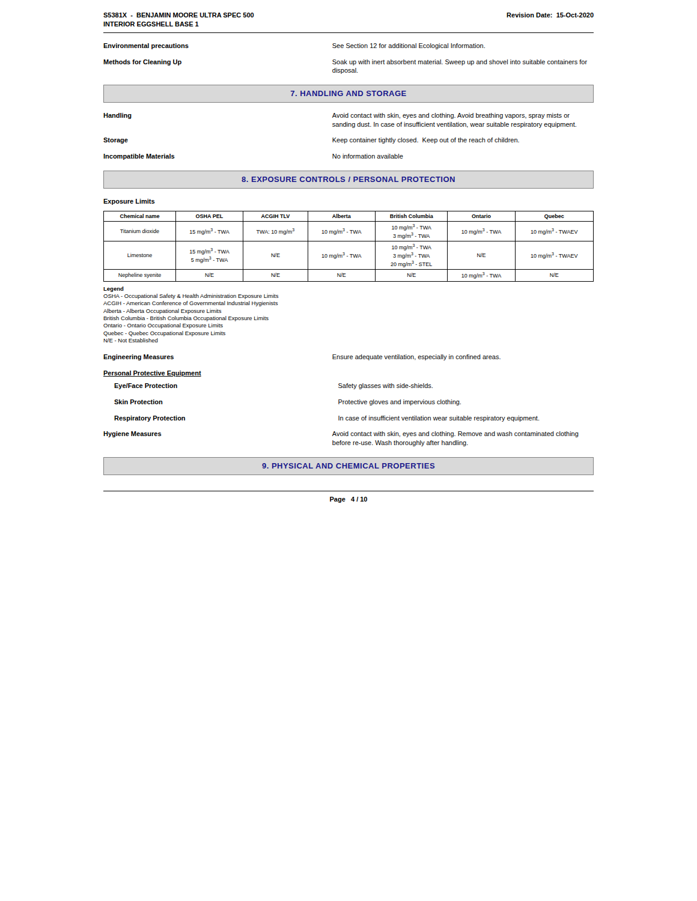S5381X - BENJAMIN MOORE ULTRA SPEC 500
INTERIOR EGGSHELL BASE 1
Revision Date: 15-Oct-2020
Environmental precautions
See Section 12 for additional Ecological Information.
Methods for Cleaning Up
Soak up with inert absorbent material. Sweep up and shovel into suitable containers for disposal.
7. HANDLING AND STORAGE
Handling
Avoid contact with skin, eyes and clothing. Avoid breathing vapors, spray mists or sanding dust. In case of insufficient ventilation, wear suitable respiratory equipment.
Storage
Keep container tightly closed. Keep out of the reach of children.
Incompatible Materials
No information available
8. EXPOSURE CONTROLS / PERSONAL PROTECTION
Exposure Limits
| Chemical name | OSHA PEL | ACGIH TLV | Alberta | British Columbia | Ontario | Quebec |
| --- | --- | --- | --- | --- | --- | --- |
| Titanium dioxide | 15 mg/m 3 - TWA | TWA: 10 mg/m 3 | 10 mg/m 3 - TWA | 10 mg/m 3 - TWA 3 mg/m 3 - TWA | 10 mg/m 3 - TWA | 10 mg/m 3 - TWAEV |
| Limestone | 15 mg/m 3 - TWA 5 mg/m 3 - TWA | N/E | 10 mg/m 3 - TWA | 10 mg/m 3 - TWA 3 mg/m 3 - TWA 20 mg/m 3 - STEL | N/E | 10 mg/m 3 - TWAEV |
| Nepheline syenite | N/E | N/E | N/E | N/E | 10 mg/m 3 - TWA | N/E |
Legend
OSHA - Occupational Safety & Health Administration Exposure Limits
ACGIH - American Conference of Governmental Industrial Hygienists
Alberta - Alberta Occupational Exposure Limits
British Columbia - British Columbia Occupational Exposure Limits
Ontario - Ontario Occupational Exposure Limits
Quebec - Quebec Occupational Exposure Limits
N/E - Not Established
Engineering Measures
Ensure adequate ventilation, especially in confined areas.
Personal Protective Equipment
Eye/Face Protection
Safety glasses with side-shields.
Skin Protection
Protective gloves and impervious clothing.
Respiratory Protection
In case of insufficient ventilation wear suitable respiratory equipment.
Hygiene Measures
Avoid contact with skin, eyes and clothing. Remove and wash contaminated clothing before re-use. Wash thoroughly after handling.
9. PHYSICAL AND CHEMICAL PROPERTIES
Page 4 / 10